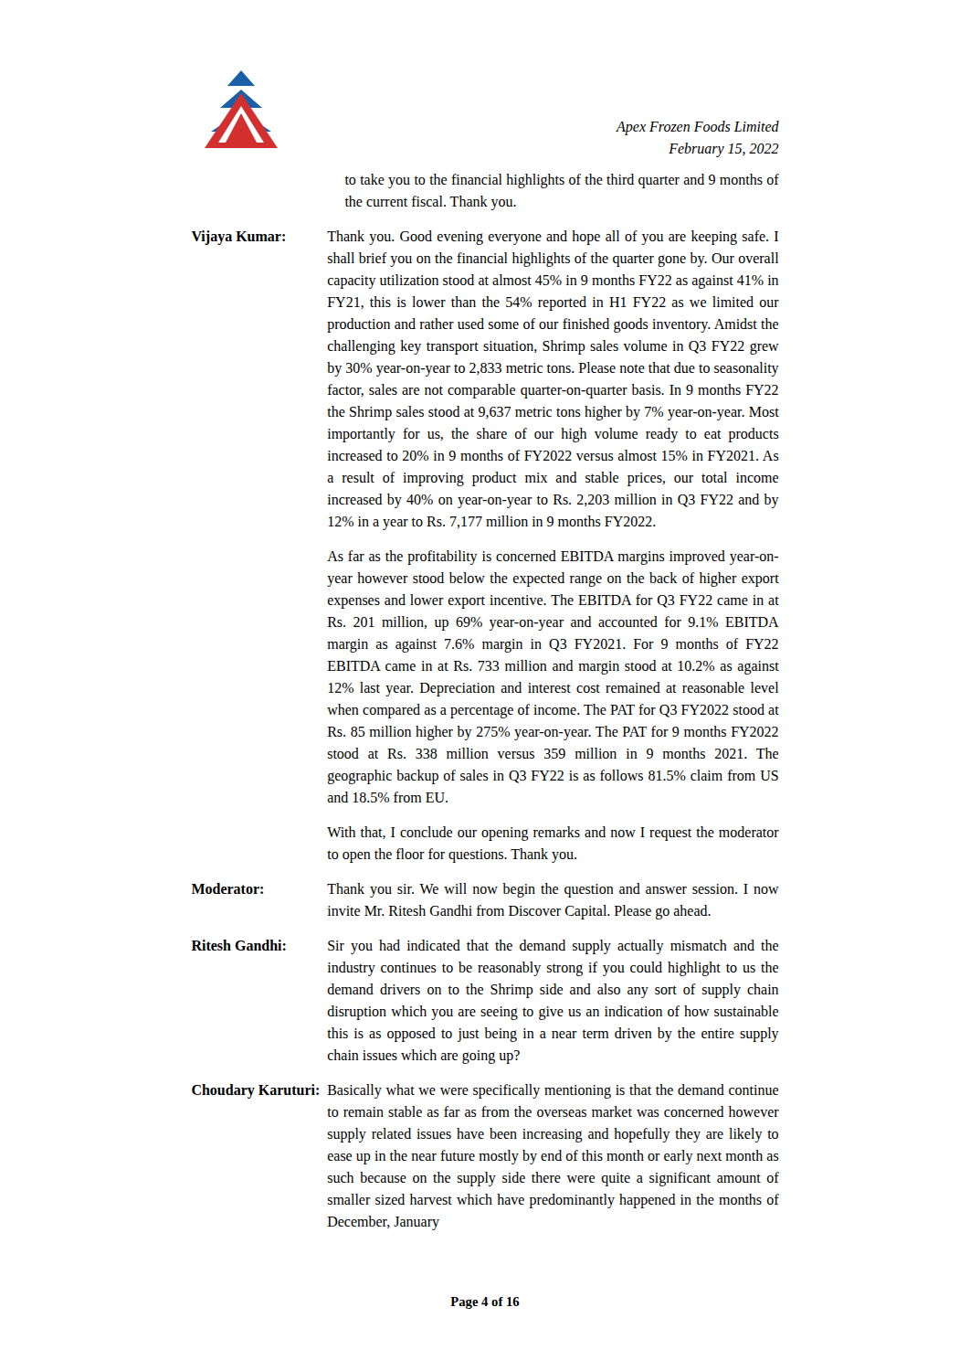Apex Frozen Foods Limited
February 15, 2022
to take you to the financial highlights of the third quarter and 9 months of the current fiscal. Thank you.
| Vijaya Kumar: | Thank you. Good evening everyone and hope all of you are keeping safe. I shall brief you on the financial highlights of the quarter gone by. Our overall capacity utilization stood at almost 45% in 9 months FY22 as against 41% in FY21, this is lower than the 54% reported in H1 FY22 as we limited our production and rather used some of our finished goods inventory. Amidst the challenging key transport situation, Shrimp sales volume in Q3 FY22 grew by 30% year-on-year to 2,833 metric tons. Please note that due to seasonality factor, sales are not comparable quarter-on-quarter basis. In 9 months FY22 the Shrimp sales stood at 9,637 metric tons higher by 7% year-on-year. Most importantly for us, the share of our high volume ready to eat products increased to 20% in 9 months of FY2022 versus almost 15% in FY2021. As a result of improving product mix and stable prices, our total income increased by 40% on year-on-year to Rs. 2,203 million in Q3 FY22 and by 12% in a year to Rs. 7,177 million in 9 months FY2022. As far as the profitability is concerned EBITDA margins improved year-on-year however stood below the expected range on the back of higher export expenses and lower export incentive. The EBITDA for Q3 FY22 came in at Rs. 201 million, up 69% year-on-year and accounted for 9.1% EBITDA margin as against 7.6% margin in Q3 FY2021. For 9 months of FY22 EBITDA came in at Rs. 733 million and margin stood at 10.2% as against 12% last year. Depreciation and interest cost remained at reasonable level when compared as a percentage of income. The PAT for Q3 FY2022 stood at Rs. 85 million higher by 275% year-on-year. The PAT for 9 months FY2022 stood at Rs. 338 million versus 359 million in 9 months 2021. The geographic backup of sales in Q3 FY22 is as follows 81.5% claim from US and 18.5% from EU. With that, I conclude our opening remarks and now I request the moderator to open the floor for questions. Thank you. |
| Moderator: | Thank you sir. We will now begin the question and answer session. I now invite Mr. Ritesh Gandhi from Discover Capital. Please go ahead. |
| Ritesh Gandhi: | Sir you had indicated that the demand supply actually mismatch and the industry continues to be reasonably strong if you could highlight to us the demand drivers on to the Shrimp side and also any sort of supply chain disruption which you are seeing to give us an indication of how sustainable this is as opposed to just being in a near term driven by the entire supply chain issues which are going up? |
| Choudary Karuturi: | Basically what we were specifically mentioning is that the demand continue to remain stable as far as from the overseas market was concerned however supply related issues have been increasing and hopefully they are likely to ease up in the near future mostly by end of this month or early next month as such because on the supply side there were quite a significant amount of smaller sized harvest which have predominantly happened in the months of December, January |
Page 4 of 16